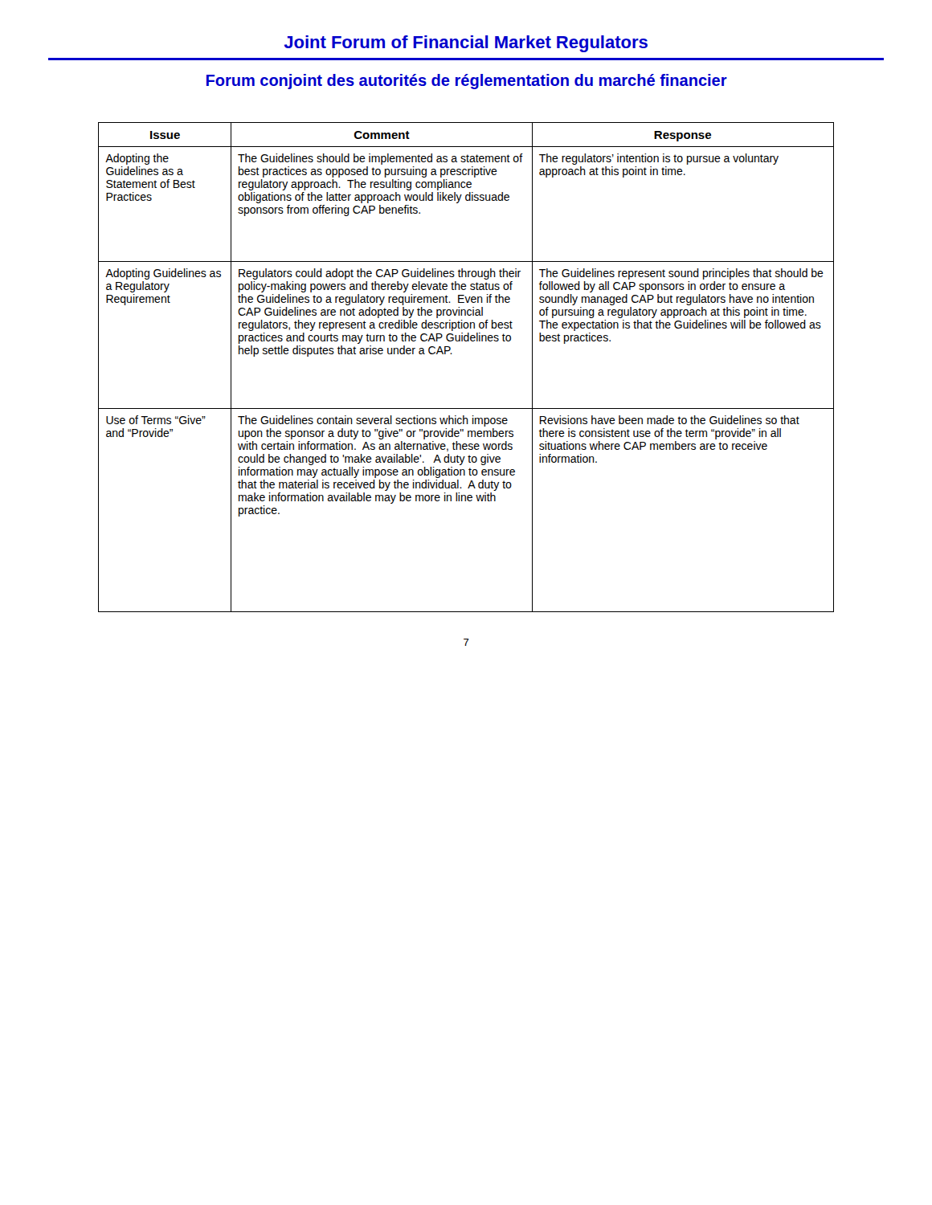Joint Forum of Financial Market Regulators
Forum conjoint des autorités de réglementation du marché financier
| Issue | Comment | Response |
| --- | --- | --- |
| Adopting the Guidelines as a Statement of Best Practices | The Guidelines should be implemented as a statement of best practices as opposed to pursuing a prescriptive regulatory approach. The resulting compliance obligations of the latter approach would likely dissuade sponsors from offering CAP benefits. | The regulators’ intention is to pursue a voluntary approach at this point in time. |
| Adopting Guidelines as a Regulatory Requirement | Regulators could adopt the CAP Guidelines through their policy-making powers and thereby elevate the status of the Guidelines to a regulatory requirement. Even if the CAP Guidelines are not adopted by the provincial regulators, they represent a credible description of best practices and courts may turn to the CAP Guidelines to help settle disputes that arise under a CAP. | The Guidelines represent sound principles that should be followed by all CAP sponsors in order to ensure a soundly managed CAP but regulators have no intention of pursuing a regulatory approach at this point in time. The expectation is that the Guidelines will be followed as best practices. |
| Use of Terms “Give” and “Provide” | The Guidelines contain several sections which impose upon the sponsor a duty to "give" or "provide" members with certain information. As an alternative, these words could be changed to 'make available'. A duty to give information may actually impose an obligation to ensure that the material is received by the individual. A duty to make information available may be more in line with practice. | Revisions have been made to the Guidelines so that there is consistent use of the term “provide” in all situations where CAP members are to receive information. |
7